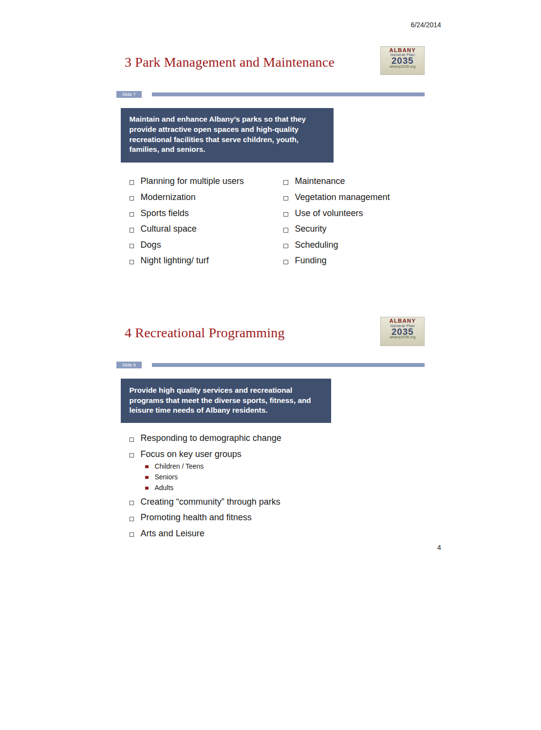6/24/2014
3 Park Management and Maintenance
ALBANY General Plan 2035 albany2035.org
Slide 7
Maintain and enhance Albany’s parks so that they provide attractive open spaces and high-quality recreational facilities that serve children, youth, families, and seniors.
Planning for multiple users
Modernization
Sports fields
Cultural space
Dogs
Night lighting/ turf
Maintenance
Vegetation management
Use of volunteers
Security
Scheduling
Funding
4 Recreational Programming
ALBANY General Plan 2035 albany2035.org
Slide 8
Provide high quality services and recreational programs that meet the diverse sports, fitness, and leisure time needs of Albany residents.
Responding to demographic change
Focus on key user groups
Children / Teens
Seniors
Adults
Creating “community” through parks
Promoting health and fitness
Arts and Leisure
4